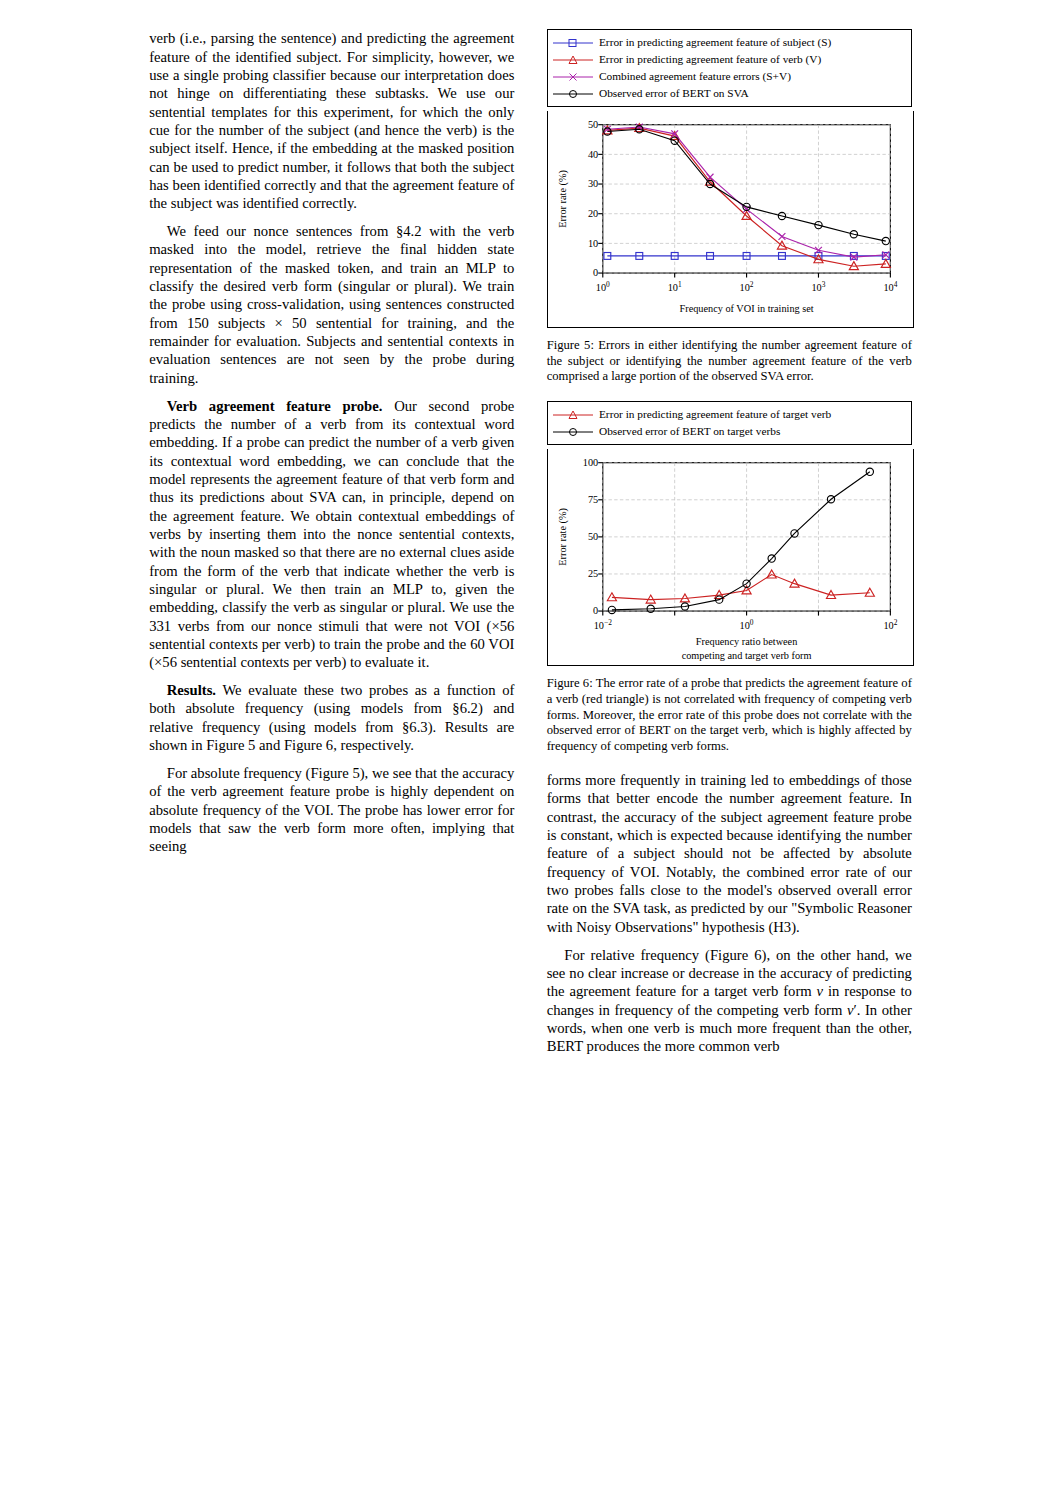verb (i.e., parsing the sentence) and predicting the agreement feature of the identified subject. For simplicity, however, we use a single probing classifier because our interpretation does not hinge on differentiating these subtasks. We use our sentential templates for this experiment, for which the only cue for the number of the subject (and hence the verb) is the subject itself. Hence, if the embedding at the masked position can be used to predict number, it follows that both the subject has been identified correctly and that the agreement feature of the subject was identified correctly.
We feed our nonce sentences from §4.2 with the verb masked into the model, retrieve the final hidden state representation of the masked token, and train an MLP to classify the desired verb form (singular or plural). We train the probe using cross-validation, using sentences constructed from 150 subjects × 50 sentential for training, and the remainder for evaluation. Subjects and sentential contexts in evaluation sentences are not seen by the probe during training.
Verb agreement feature probe. Our second probe predicts the number of a verb from its contextual word embedding. If a probe can predict the number of a verb given its contextual word embedding, we can conclude that the model represents the agreement feature of that verb form and thus its predictions about SVA can, in principle, depend on the agreement feature. We obtain contextual embeddings of verbs by inserting them into the nonce sentential contexts, with the noun masked so that there are no external clues aside from the form of the verb that indicate whether the verb is singular or plural. We then train an MLP to, given the embedding, classify the verb as singular or plural. We use the 331 verbs from our nonce stimuli that were not VOI (×56 sentential contexts per verb) to train the probe and the 60 VOI (×56 sentential contexts per verb) to evaluate it.
Results. We evaluate these two probes as a function of both absolute frequency (using models from §6.2) and relative frequency (using models from §6.3). Results are shown in Figure 5 and Figure 6, respectively.
For absolute frequency (Figure 5), we see that the accuracy of the verb agreement feature probe is highly dependent on absolute frequency of the VOI. The probe has lower error for models that saw the verb form more often, implying that seeing
Error in predicting agreement feature of subject (S)
Error in predicting agreement feature of verb (V)
Combined agreement feature errors (S+V)
Observed error of BERT on SVA
0 10 20 30 40 50 Error rate (%) 100 101 102 103 104 Frequency of VOI in training set
Figure 5: Errors in either identifying the number agreement feature of the subject or identifying the number agreement feature of the verb comprised a large portion of the observed SVA error.
Error in predicting agreement feature of target verb
Observed error of BERT on target verbs
0 25 50 75 100 Error rate (%) 10−2 100 102 Frequency ratio between competing and target verb form
Figure 6: The error rate of a probe that predicts the agreement feature of a verb (red triangle) is not correlated with frequency of competing verb forms. Moreover, the error rate of this probe does not correlate with the observed error of BERT on the target verb, which is highly affected by frequency of competing verb forms.
forms more frequently in training led to embeddings of those forms that better encode the number agreement feature. In contrast, the accuracy of the subject agreement feature probe is constant, which is expected because identifying the number feature of a subject should not be affected by absolute frequency of VOI. Notably, the combined error rate of our two probes falls close to the model's observed overall error rate on the SVA task, as predicted by our "Symbolic Reasoner with Noisy Observations" hypothesis (H3).
For relative frequency (Figure 6), on the other hand, we see no clear increase or decrease in the accuracy of predicting the agreement feature for a target verb form v in response to changes in frequency of the competing verb form v′. In other words, when one verb is much more frequent than the other, BERT produces the more common verb